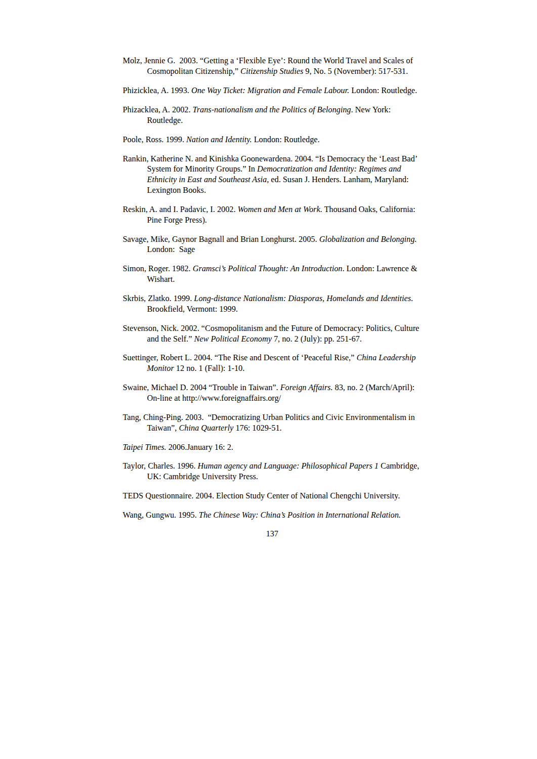Molz, Jennie G. 2003. “Getting a ‘Flexible Eye’: Round the World Travel and Scales of Cosmopolitan Citizenship,” Citizenship Studies 9, No. 5 (November): 517-531.
Phizicklea, A. 1993. One Way Ticket: Migration and Female Labour. London: Routledge.
Phizacklea, A. 2002. Trans-nationalism and the Politics of Belonging. New York: Routledge.
Poole, Ross. 1999. Nation and Identity. London: Routledge.
Rankin, Katherine N. and Kinishka Goonewardena. 2004. “Is Democracy the ‘Least Bad’ System for Minority Groups.” In Democratization and Identity: Regimes and Ethnicity in East and Southeast Asia, ed. Susan J. Henders. Lanham, Maryland: Lexington Books.
Reskin, A. and I. Padavic, I. 2002. Women and Men at Work. Thousand Oaks, California: Pine Forge Press).
Savage, Mike, Gaynor Bagnall and Brian Longhurst. 2005. Globalization and Belonging. London: Sage
Simon, Roger. 1982. Gramsci’s Political Thought: An Introduction. London: Lawrence & Wishart.
Skrbis, Zlatko. 1999. Long-distance Nationalism: Diasporas, Homelands and Identities. Brookfield, Vermont: 1999.
Stevenson, Nick. 2002. “Cosmopolitanism and the Future of Democracy: Politics, Culture and the Self.” New Political Economy 7, no. 2 (July): pp. 251-67.
Suettinger, Robert L. 2004. “The Rise and Descent of ‘Peaceful Rise,” China Leadership Monitor 12 no. 1 (Fall): 1-10.
Swaine, Michael D. 2004 “Trouble in Taiwan”. Foreign Affairs. 83, no. 2 (March/April): On-line at http://www.foreignaffairs.org/
Tang, Ching-Ping. 2003. “Democratizing Urban Politics and Civic Environmentalism in Taiwan”, China Quarterly 176: 1029-51.
Taipei Times. 2006.January 16: 2.
Taylor, Charles. 1996. Human agency and Language: Philosophical Papers 1 Cambridge, UK: Cambridge University Press.
TEDS Questionnaire. 2004. Election Study Center of National Chengchi University.
Wang, Gungwu. 1995. The Chinese Way: China’s Position in International Relation.
137